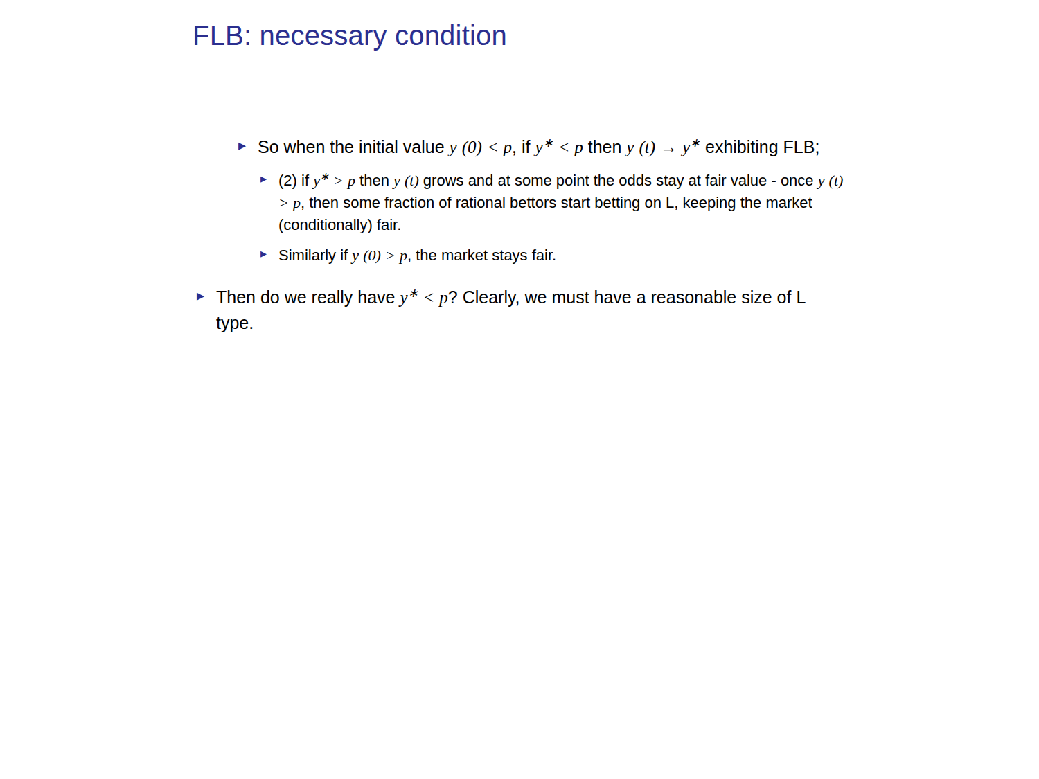FLB: necessary condition
So when the initial value y (0) < p, if y∗ < p then y (t) → y∗ exhibiting FLB;
(2) if y∗ > p then y (t) grows and at some point the odds stay at fair value - once y (t) > p, then some fraction of rational bettors start betting on L, keeping the market (conditionally) fair.
Similarly if y (0) > p, the market stays fair.
Then do we really have y∗ < p? Clearly, we must have a reasonable size of L type.